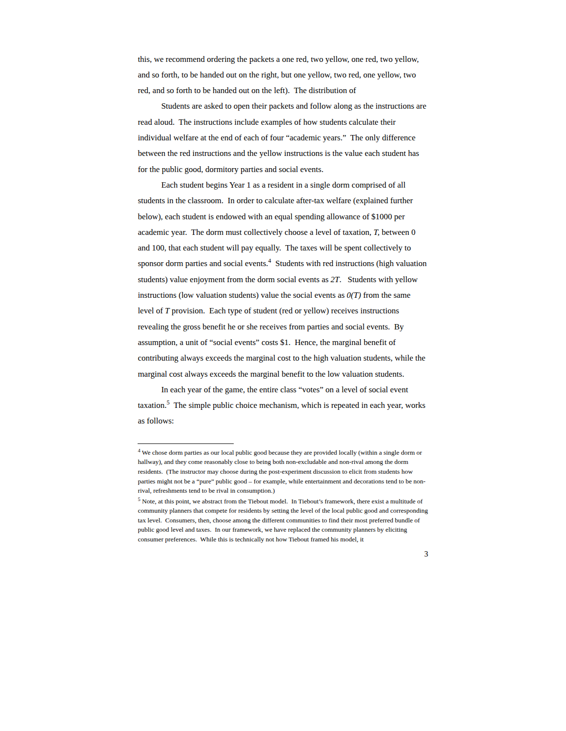this, we recommend ordering the packets a one red, two yellow, one red, two yellow, and so forth, to be handed out on the right, but one yellow, two red, one yellow, two red, and so forth to be handed out on the left). The distribution of
Students are asked to open their packets and follow along as the instructions are read aloud. The instructions include examples of how students calculate their individual welfare at the end of each of four “academic years.” The only difference between the red instructions and the yellow instructions is the value each student has for the public good, dormitory parties and social events.
Each student begins Year 1 as a resident in a single dorm comprised of all students in the classroom. In order to calculate after-tax welfare (explained further below), each student is endowed with an equal spending allowance of $1000 per academic year. The dorm must collectively choose a level of taxation, T, between 0 and 100, that each student will pay equally. The taxes will be spent collectively to sponsor dorm parties and social events.4 Students with red instructions (high valuation students) value enjoyment from the dorm social events as 2T. Students with yellow instructions (low valuation students) value the social events as 0(T) from the same level of T provision. Each type of student (red or yellow) receives instructions revealing the gross benefit he or she receives from parties and social events. By assumption, a unit of “social events” costs $1. Hence, the marginal benefit of contributing always exceeds the marginal cost to the high valuation students, while the marginal cost always exceeds the marginal benefit to the low valuation students.
In each year of the game, the entire class “votes” on a level of social event taxation.5 The simple public choice mechanism, which is repeated in each year, works as follows:
4 We chose dorm parties as our local public good because they are provided locally (within a single dorm or hallway), and they come reasonably close to being both non-excludable and non-rival among the dorm residents. (The instructor may choose during the post-experiment discussion to elicit from students how parties might not be a “pure” public good – for example, while entertainment and decorations tend to be non-rival, refreshments tend to be rival in consumption.)
5 Note, at this point, we abstract from the Tiebout model. In Tiebout’s framework, there exist a multitude of community planners that compete for residents by setting the level of the local public good and corresponding tax level. Consumers, then, choose among the different communities to find their most preferred bundle of public good level and taxes. In our framework, we have replaced the community planners by eliciting consumer preferences. While this is technically not how Tiebout framed his model, it
3